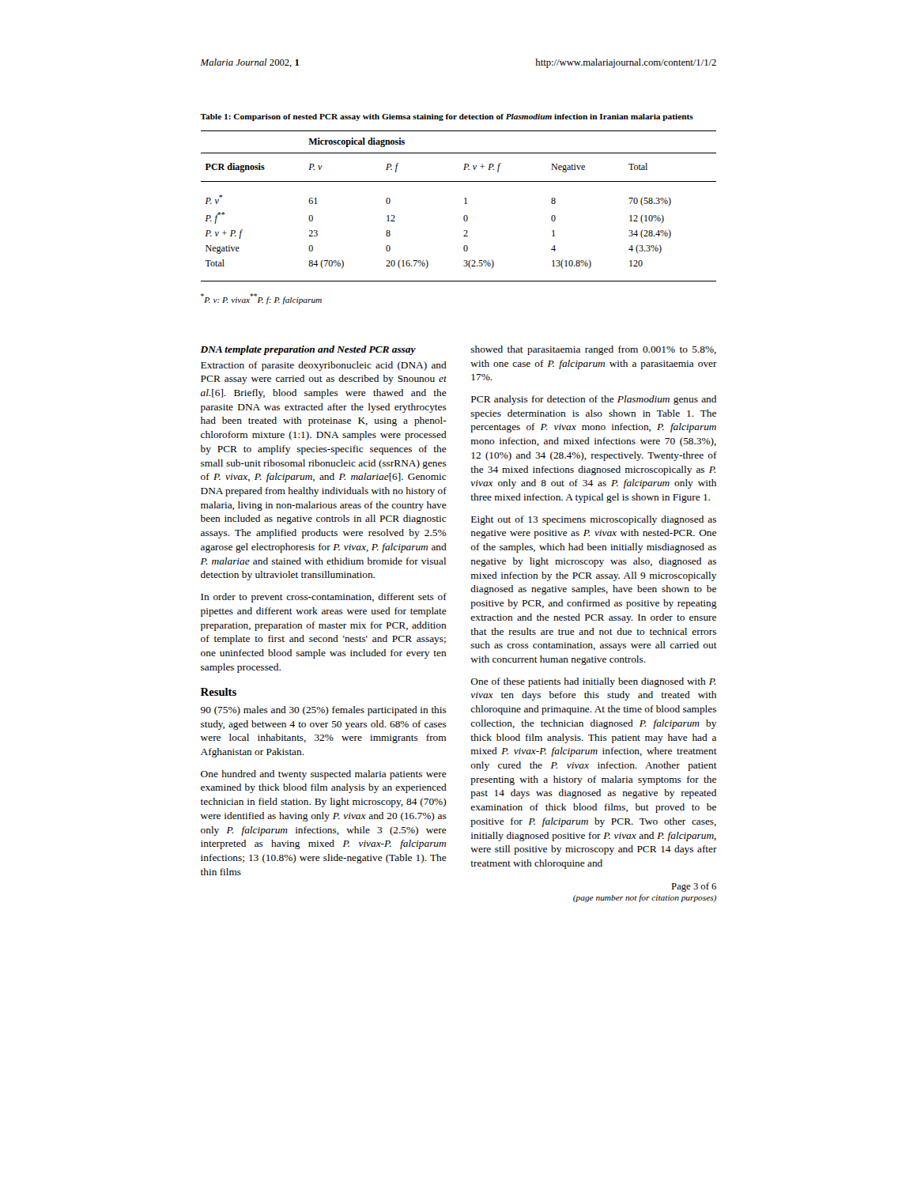Malaria Journal 2002, 1
http://www.malariajournal.com/content/1/1/2
Table 1: Comparison of nested PCR assay with Giemsa staining for detection of Plasmodium infection in Iranian malaria patients
| | Microscopical diagnosis |
| PCR diagnosis | P. v | P. f | P. v + P. f | Negative | Total |
| P. v * | 61 | 0 | 1 | 8 | 70 (58.3%) |
| P. f ** | 0 | 12 | 0 | 0 | 12 (10%) |
| P. v + P. f | 23 | 8 | 2 | 1 | 34 (28.4%) |
| Negative | 0 | 0 | 0 | 4 | 4 (3.3%) |
| Total | 84 (70%) | 20 (16.7%) | 3(2.5%) | 13(10.8%) | 120 |
*P. v: P. vivax**P. f: P. falciparum
DNA template preparation and Nested PCR assay
Extraction of parasite deoxyribonucleic acid (DNA) and PCR assay were carried out as described by Snounou et al.[6]. Briefly, blood samples were thawed and the parasite DNA was extracted after the lysed erythrocytes had been treated with proteinase K, using a phenol-chloroform mixture (1:1). DNA samples were processed by PCR to amplify species-specific sequences of the small sub-unit ribosomal ribonucleic acid (ssrRNA) genes of P. vivax, P. falciparum, and P. malariae[6]. Genomic DNA prepared from healthy individuals with no history of malaria, living in non-malarious areas of the country have been included as negative controls in all PCR diagnostic assays. The amplified products were resolved by 2.5% agarose gel electrophoresis for P. vivax, P. falciparum and P. malariae and stained with ethidium bromide for visual detection by ultraviolet transillumination.
In order to prevent cross-contamination, different sets of pipettes and different work areas were used for template preparation, preparation of master mix for PCR, addition of template to first and second 'nests' and PCR assays; one uninfected blood sample was included for every ten samples processed.
Results
90 (75%) males and 30 (25%) females participated in this study, aged between 4 to over 50 years old. 68% of cases were local inhabitants, 32% were immigrants from Afghanistan or Pakistan.
One hundred and twenty suspected malaria patients were examined by thick blood film analysis by an experienced technician in field station. By light microscopy, 84 (70%) were identified as having only P. vivax and 20 (16.7%) as only P. falciparum infections, while 3 (2.5%) were interpreted as having mixed P. vivax-P. falciparum infections; 13 (10.8%) were slide-negative (Table 1). The thin films
showed that parasitaemia ranged from 0.001% to 5.8%, with one case of P. falciparum with a parasitaemia over 17%.
PCR analysis for detection of the Plasmodium genus and species determination is also shown in Table 1. The percentages of P. vivax mono infection, P. falciparum mono infection, and mixed infections were 70 (58.3%), 12 (10%) and 34 (28.4%), respectively. Twenty-three of the 34 mixed infections diagnosed microscopically as P. vivax only and 8 out of 34 as P. falciparum only with three mixed infection. A typical gel is shown in Figure 1.
Eight out of 13 specimens microscopically diagnosed as negative were positive as P. vivax with nested-PCR. One of the samples, which had been initially misdiagnosed as negative by light microscopy was also, diagnosed as mixed infection by the PCR assay. All 9 microscopically diagnosed as negative samples, have been shown to be positive by PCR, and confirmed as positive by repeating extraction and the nested PCR assay. In order to ensure that the results are true and not due to technical errors such as cross contamination, assays were all carried out with concurrent human negative controls.
One of these patients had initially been diagnosed with P. vivax ten days before this study and treated with chloroquine and primaquine. At the time of blood samples collection, the technician diagnosed P. falciparum by thick blood film analysis. This patient may have had a mixed P. vivax-P. falciparum infection, where treatment only cured the P. vivax infection. Another patient presenting with a history of malaria symptoms for the past 14 days was diagnosed as negative by repeated examination of thick blood films, but proved to be positive for P. falciparum by PCR. Two other cases, initially diagnosed positive for P. vivax and P. falciparum, were still positive by microscopy and PCR 14 days after treatment with chloroquine and
Page 3 of 6
(page number not for citation purposes)